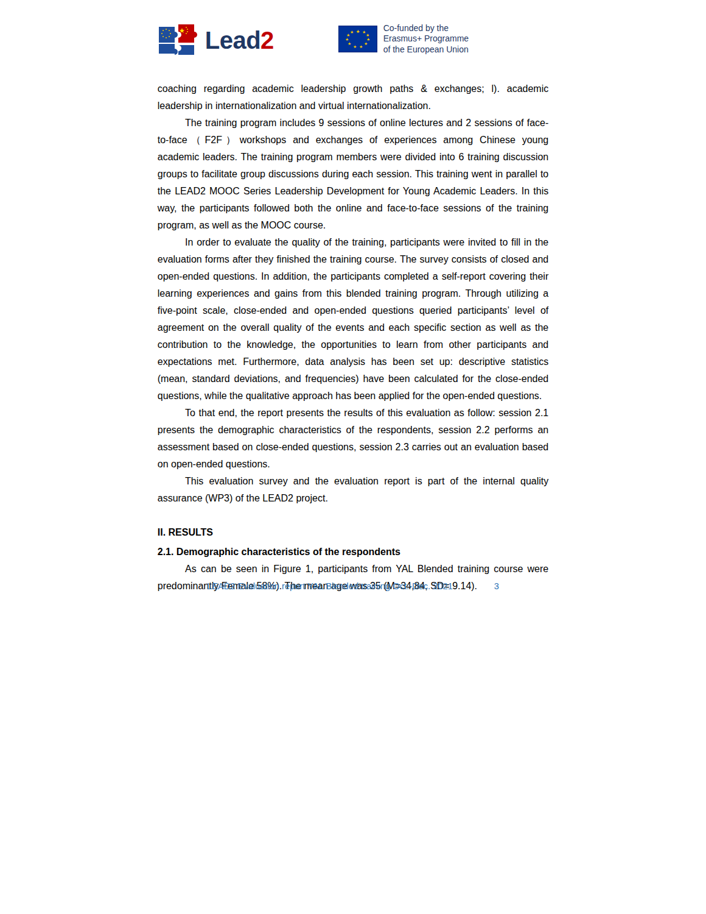Lead2
★ ★ ★ ★ ★ ★ ★ ★ ★ ★ ★ ★
Co-funded by the
Erasmus+ Programme
of the European Union
coaching regarding academic leadership growth paths & exchanges; l). academic leadership in internationalization and virtual internationalization.
The training program includes 9 sessions of online lectures and 2 sessions of face-to-face（F2F）workshops and exchanges of experiences among Chinese young academic leaders. The training program members were divided into 6 training discussion groups to facilitate group discussions during each session. This training went in parallel to the LEAD2 MOOC Series Leadership Development for Young Academic Leaders. In this way, the participants followed both the online and face-to-face sessions of the training program, as well as the MOOC course.
In order to evaluate the quality of the training, participants were invited to fill in the evaluation forms after they finished the training course. The survey consists of closed and open-ended questions. In addition, the participants completed a self-report covering their learning experiences and gains from this blended training program. Through utilizing a five-point scale, close-ended and open-ended questions queried participants’ level of agreement on the overall quality of the events and each specific section as well as the contribution to the knowledge, the opportunities to learn from other participants and expectations met. Furthermore, data analysis has been set up: descriptive statistics (mean, standard deviations, and frequencies) have been calculated for the close-ended questions, while the qualitative approach has been applied for the open-ended questions.
To that end, the report presents the results of this evaluation as follow: session 2.1 presents the demographic characteristics of the respondents, session 2.2 performs an assessment based on close-ended questions, session 2.3 carries out an evaluation based on open-ended questions.
This evaluation survey and the evaluation report is part of the internal quality assurance (WP3) of the LEAD2 project.
II. RESULTS
2.1. Demographic characteristics of the respondents
As can be seen in Figure 1, participants from YAL Blended training course were predominantly Female 58%). The mean age was 35 (M=34,84, SD= 9.14).
LEAD2 Evaluation report YAL Blended training Oct.-Dec. 2021 3